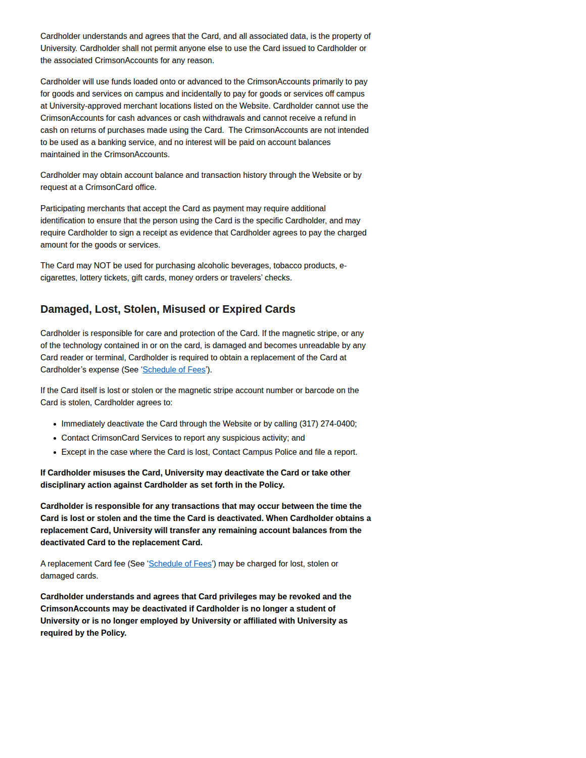Cardholder understands and agrees that the Card, and all associated data, is the property of University. Cardholder shall not permit anyone else to use the Card issued to Cardholder or the associated CrimsonAccounts for any reason.
Cardholder will use funds loaded onto or advanced to the CrimsonAccounts primarily to pay for goods and services on campus and incidentally to pay for goods or services off campus at University-approved merchant locations listed on the Website. Cardholder cannot use the CrimsonAccounts for cash advances or cash withdrawals and cannot receive a refund in cash on returns of purchases made using the Card. The CrimsonAccounts are not intended to be used as a banking service, and no interest will be paid on account balances maintained in the CrimsonAccounts.
Cardholder may obtain account balance and transaction history through the Website or by request at a CrimsonCard office.
Participating merchants that accept the Card as payment may require additional identification to ensure that the person using the Card is the specific Cardholder, and may require Cardholder to sign a receipt as evidence that Cardholder agrees to pay the charged amount for the goods or services.
The Card may NOT be used for purchasing alcoholic beverages, tobacco products, e-cigarettes, lottery tickets, gift cards, money orders or travelers’ checks.
Damaged, Lost, Stolen, Misused or Expired Cards
Cardholder is responsible for care and protection of the Card. If the magnetic stripe, or any of the technology contained in or on the card, is damaged and becomes unreadable by any Card reader or terminal, Cardholder is required to obtain a replacement of the Card at Cardholder’s expense (See ‘Schedule of Fees’).
If the Card itself is lost or stolen or the magnetic stripe account number or barcode on the Card is stolen, Cardholder agrees to:
Immediately deactivate the Card through the Website or by calling (317) 274-0400;
Contact CrimsonCard Services to report any suspicious activity; and
Except in the case where the Card is lost, Contact Campus Police and file a report.
If Cardholder misuses the Card, University may deactivate the Card or take other disciplinary action against Cardholder as set forth in the Policy.
Cardholder is responsible for any transactions that may occur between the time the Card is lost or stolen and the time the Card is deactivated. When Cardholder obtains a replacement Card, University will transfer any remaining account balances from the deactivated Card to the replacement Card.
A replacement Card fee (See ‘Schedule of Fees’) may be charged for lost, stolen or damaged cards.
Cardholder understands and agrees that Card privileges may be revoked and the CrimsonAccounts may be deactivated if Cardholder is no longer a student of University or is no longer employed by University or affiliated with University as required by the Policy.